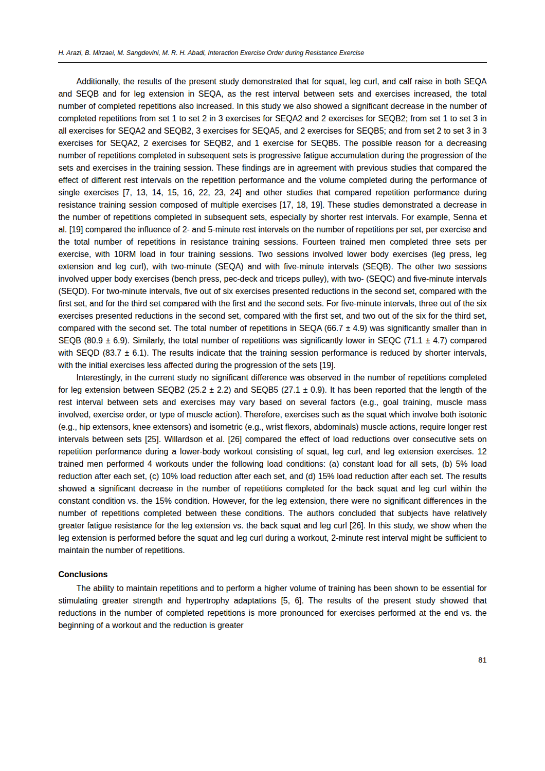H. Arazi, B. Mirzaei, M. Sangdevini, M. R. H. Abadi, Interaction Exercise Order during Resistance Exercise
Additionally, the results of the present study demonstrated that for squat, leg curl, and calf raise in both SEQA and SEQB and for leg extension in SEQA, as the rest interval between sets and exercises increased, the total number of completed repetitions also increased. In this study we also showed a significant decrease in the number of completed repetitions from set 1 to set 2 in 3 exercises for SEQA2 and 2 exercises for SEQB2; from set 1 to set 3 in all exercises for SEQA2 and SEQB2, 3 exercises for SEQA5, and 2 exercises for SEQB5; and from set 2 to set 3 in 3 exercises for SEQA2, 2 exercises for SEQB2, and 1 exercise for SEQB5. The possible reason for a decreasing number of repetitions completed in subsequent sets is progressive fatigue accumulation during the progression of the sets and exercises in the training session. These findings are in agreement with previous studies that compared the effect of different rest intervals on the repetition performance and the volume completed during the performance of single exercises [7, 13, 14, 15, 16, 22, 23, 24] and other studies that compared repetition performance during resistance training session composed of multiple exercises [17, 18, 19]. These studies demonstrated a decrease in the number of repetitions completed in subsequent sets, especially by shorter rest intervals. For example, Senna et al. [19] compared the influence of 2- and 5-minute rest intervals on the number of repetitions per set, per exercise and the total number of repetitions in resistance training sessions. Fourteen trained men completed three sets per exercise, with 10RM load in four training sessions. Two sessions involved lower body exercises (leg press, leg extension and leg curl), with two-minute (SEQA) and with five-minute intervals (SEQB). The other two sessions involved upper body exercises (bench press, pec-deck and triceps pulley), with two- (SEQC) and five-minute intervals (SEQD). For two-minute intervals, five out of six exercises presented reductions in the second set, compared with the first set, and for the third set compared with the first and the second sets. For five-minute intervals, three out of the six exercises presented reductions in the second set, compared with the first set, and two out of the six for the third set, compared with the second set. The total number of repetitions in SEQA (66.7 ± 4.9) was significantly smaller than in SEQB (80.9 ± 6.9). Similarly, the total number of repetitions was significantly lower in SEQC (71.1 ± 4.7) compared with SEQD (83.7 ± 6.1). The results indicate that the training session performance is reduced by shorter intervals, with the initial exercises less affected during the progression of the sets [19].
Interestingly, in the current study no significant difference was observed in the number of repetitions completed for leg extension between SEQB2 (25.2 ± 2.2) and SEQB5 (27.1 ± 0.9). It has been reported that the length of the rest interval between sets and exercises may vary based on several factors (e.g., goal training, muscle mass involved, exercise order, or type of muscle action). Therefore, exercises such as the squat which involve both isotonic (e.g., hip extensors, knee extensors) and isometric (e.g., wrist flexors, abdominals) muscle actions, require longer rest intervals between sets [25]. Willardson et al. [26] compared the effect of load reductions over consecutive sets on repetition performance during a lower-body workout consisting of squat, leg curl, and leg extension exercises. 12 trained men performed 4 workouts under the following load conditions: (a) constant load for all sets, (b) 5% load reduction after each set, (c) 10% load reduction after each set, and (d) 15% load reduction after each set. The results showed a significant decrease in the number of repetitions completed for the back squat and leg curl within the constant condition vs. the 15% condition. However, for the leg extension, there were no significant differences in the number of repetitions completed between these conditions. The authors concluded that subjects have relatively greater fatigue resistance for the leg extension vs. the back squat and leg curl [26]. In this study, we show when the leg extension is performed before the squat and leg curl during a workout, 2-minute rest interval might be sufficient to maintain the number of repetitions.
Conclusions
The ability to maintain repetitions and to perform a higher volume of training has been shown to be essential for stimulating greater strength and hypertrophy adaptations [5, 6]. The results of the present study showed that reductions in the number of completed repetitions is more pronounced for exercises performed at the end vs. the beginning of a workout and the reduction is greater
81